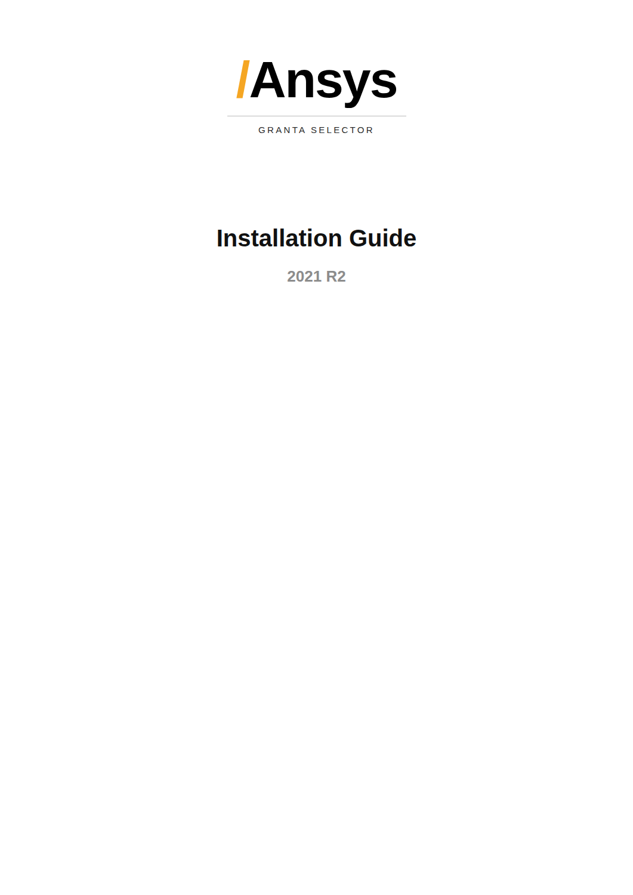/Ansys
Granta Selector
Installation Guide
2021 R2